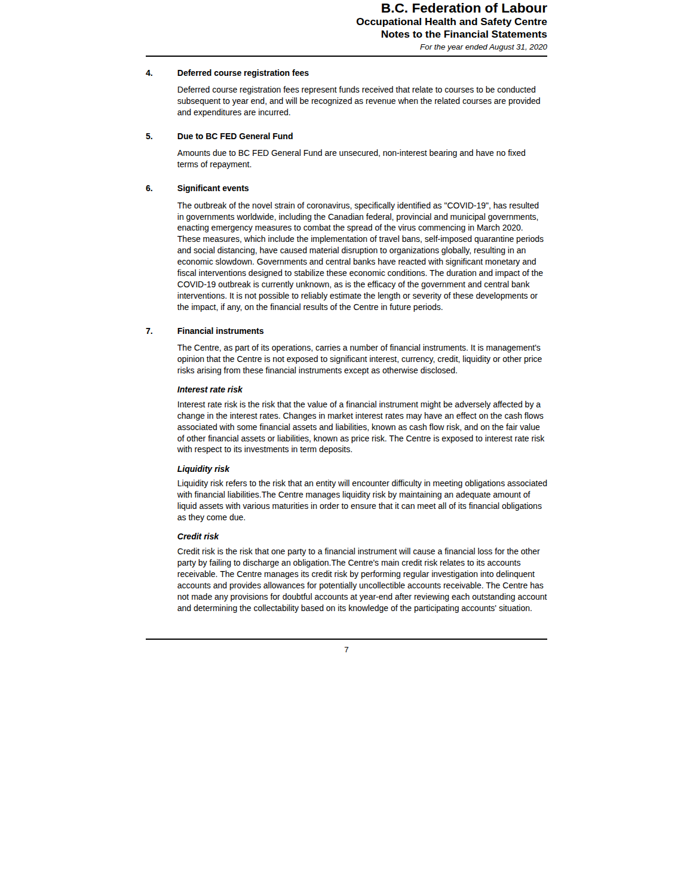B.C. Federation of Labour
Occupational Health and Safety Centre
Notes to the Financial Statements
For the year ended August 31, 2020
4. Deferred course registration fees
Deferred course registration fees represent funds received that relate to courses to be conducted subsequent to year end, and will be recognized as revenue when the related courses are provided and expenditures are incurred.
5. Due to BC FED General Fund
Amounts due to BC FED General Fund are unsecured, non-interest bearing and have no fixed terms of repayment.
6. Significant events
The outbreak of the novel strain of coronavirus, specifically identified as "COVID-19", has resulted in governments worldwide, including the Canadian federal, provincial and municipal governments, enacting emergency measures to combat the spread of the virus commencing in March 2020. These measures, which include the implementation of travel bans, self-imposed quarantine periods and social distancing, have caused material disruption to organizations globally, resulting in an economic slowdown. Governments and central banks have reacted with significant monetary and fiscal interventions designed to stabilize these economic conditions. The duration and impact of the COVID-19 outbreak is currently unknown, as is the efficacy of the government and central bank interventions. It is not possible to reliably estimate the length or severity of these developments or the impact, if any, on the financial results of the Centre in future periods.
7. Financial instruments
The Centre, as part of its operations, carries a number of financial instruments. It is management's opinion that the Centre is not exposed to significant interest, currency, credit, liquidity or other price risks arising from these financial instruments except as otherwise disclosed.
Interest rate risk
Interest rate risk is the risk that the value of a financial instrument might be adversely affected by a change in the interest rates. Changes in market interest rates may have an effect on the cash flows associated with some financial assets and liabilities, known as cash flow risk, and on the fair value of other financial assets or liabilities, known as price risk. The Centre is exposed to interest rate risk with respect to its investments in term deposits.
Liquidity risk
Liquidity risk refers to the risk that an entity will encounter difficulty in meeting obligations associated with financial liabilities.The Centre manages liquidity risk by maintaining an adequate amount of liquid assets with various maturities in order to ensure that it can meet all of its financial obligations as they come due.
Credit risk
Credit risk is the risk that one party to a financial instrument will cause a financial loss for the other party by failing to discharge an obligation.The Centre's main credit risk relates to its accounts receivable. The Centre manages its credit risk by performing regular investigation into delinquent accounts and provides allowances for potentially uncollectible accounts receivable. The Centre has not made any provisions for doubtful accounts at year-end after reviewing each outstanding account and determining the collectability based on its knowledge of the participating accounts' situation.
7